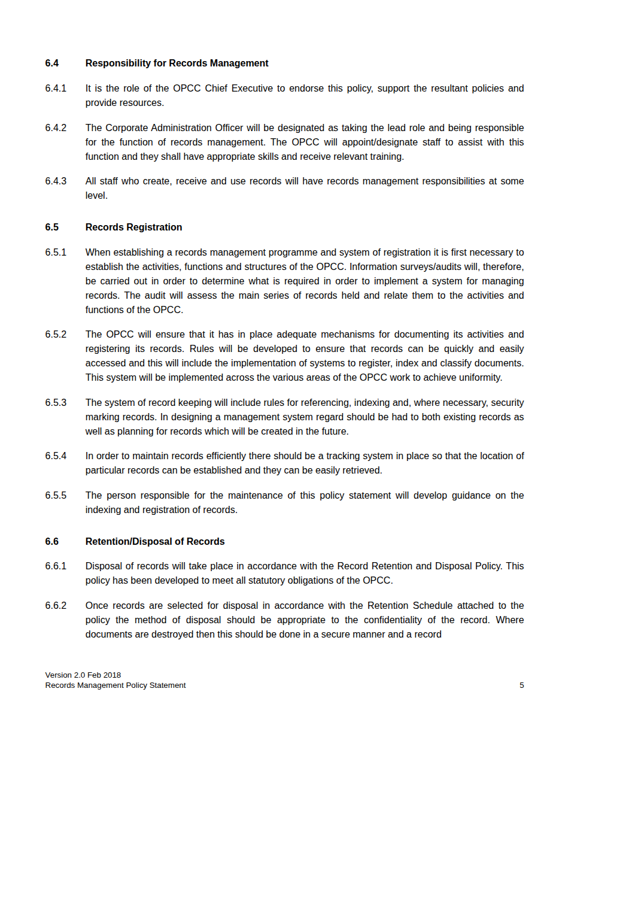6.4
Responsibility for Records Management
6.4.1
It is the role of the OPCC Chief Executive to endorse this policy, support the resultant policies and provide resources.
6.4.2
The Corporate Administration Officer will be designated as taking the lead role and being responsible for the function of records management. The OPCC will appoint/designate staff to assist with this function and they shall have appropriate skills and receive relevant training.
6.4.3
All staff who create, receive and use records will have records management responsibilities at some level.
6.5
Records Registration
6.5.1
When establishing a records management programme and system of registration it is first necessary to establish the activities, functions and structures of the OPCC. Information surveys/audits will, therefore, be carried out in order to determine what is required in order to implement a system for managing records. The audit will assess the main series of records held and relate them to the activities and functions of the OPCC.
6.5.2
The OPCC will ensure that it has in place adequate mechanisms for documenting its activities and registering its records. Rules will be developed to ensure that records can be quickly and easily accessed and this will include the implementation of systems to register, index and classify documents. This system will be implemented across the various areas of the OPCC work to achieve uniformity.
6.5.3
The system of record keeping will include rules for referencing, indexing and, where necessary, security marking records. In designing a management system regard should be had to both existing records as well as planning for records which will be created in the future.
6.5.4
In order to maintain records efficiently there should be a tracking system in place so that the location of particular records can be established and they can be easily retrieved.
6.5.5
The person responsible for the maintenance of this policy statement will develop guidance on the indexing and registration of records.
6.6
Retention/Disposal of Records
6.6.1
Disposal of records will take place in accordance with the Record Retention and Disposal Policy. This policy has been developed to meet all statutory obligations of the OPCC.
6.6.2
Once records are selected for disposal in accordance with the Retention Schedule attached to the policy the method of disposal should be appropriate to the confidentiality of the record. Where documents are destroyed then this should be done in a secure manner and a record
Version 2.0 Feb 2018
Records Management Policy Statement
5